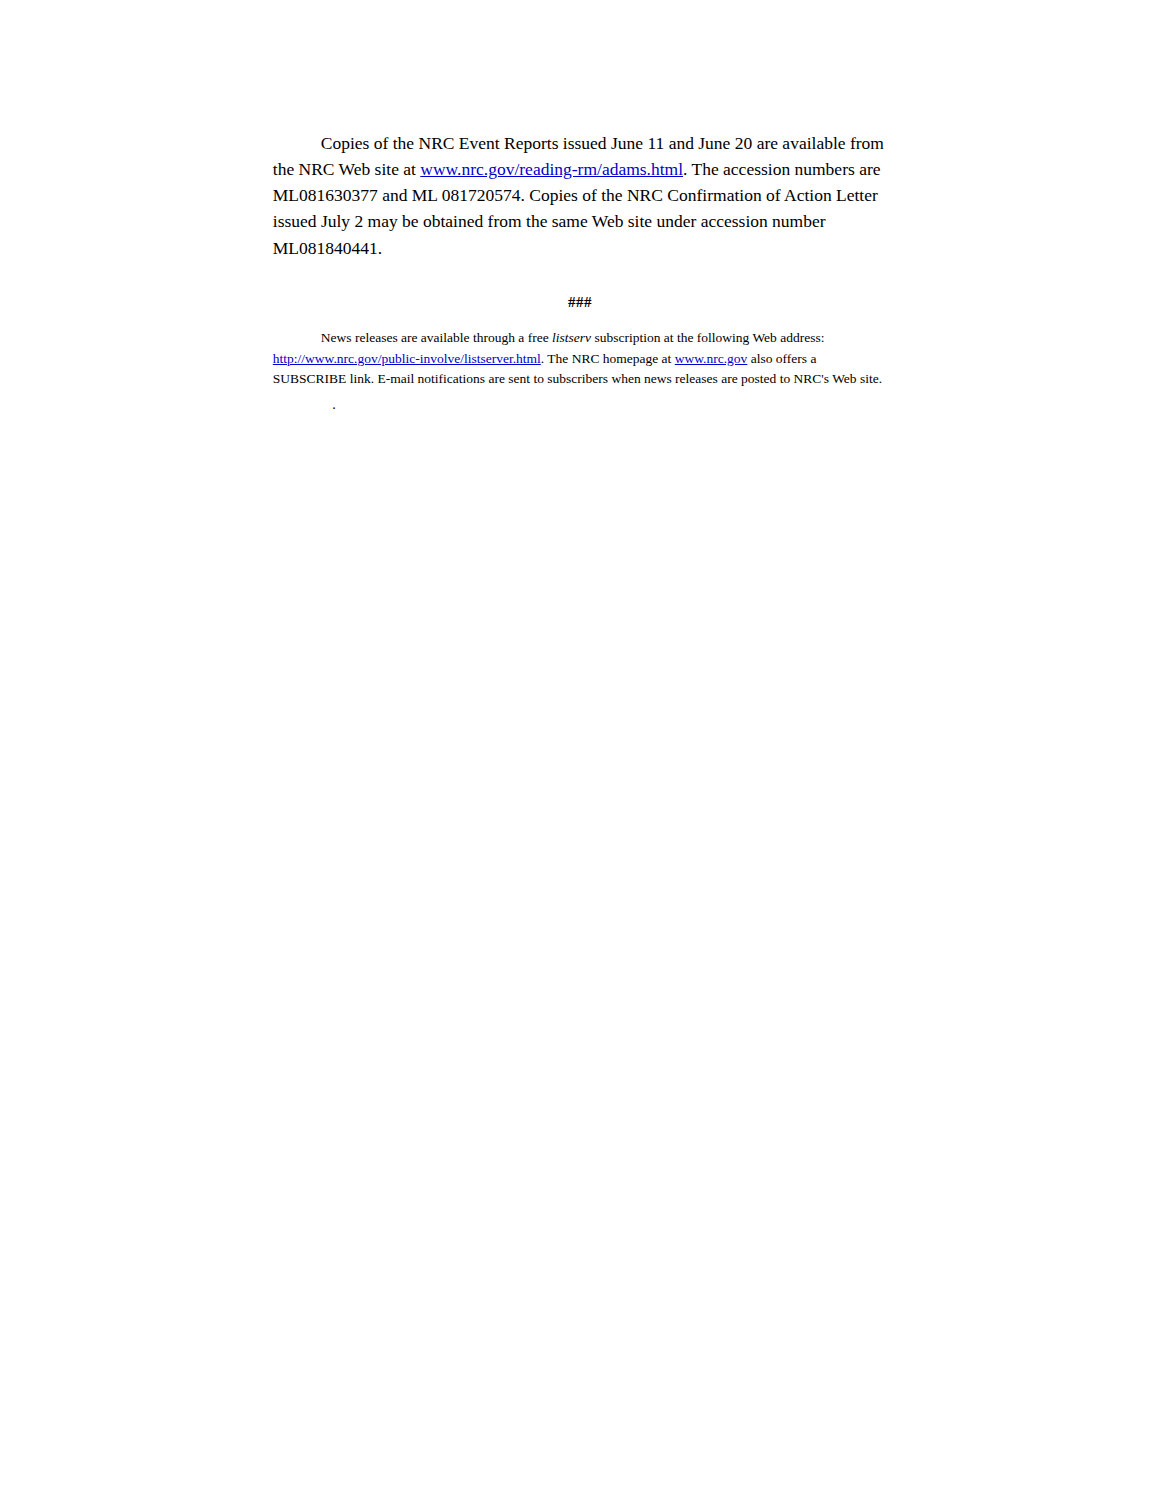Copies of the NRC Event Reports issued June 11 and June 20 are available from the NRC Web site at www.nrc.gov/reading-rm/adams.html. The accession numbers are ML081630377 and ML 081720574. Copies of the NRC Confirmation of Action Letter issued July 2 may be obtained from the same Web site under accession number ML081840441.
###
News releases are available through a free listserv subscription at the following Web address: http://www.nrc.gov/public-involve/listserver.html. The NRC homepage at www.nrc.gov also offers a SUBSCRIBE link. E-mail notifications are sent to subscribers when news releases are posted to NRC's Web site.
.